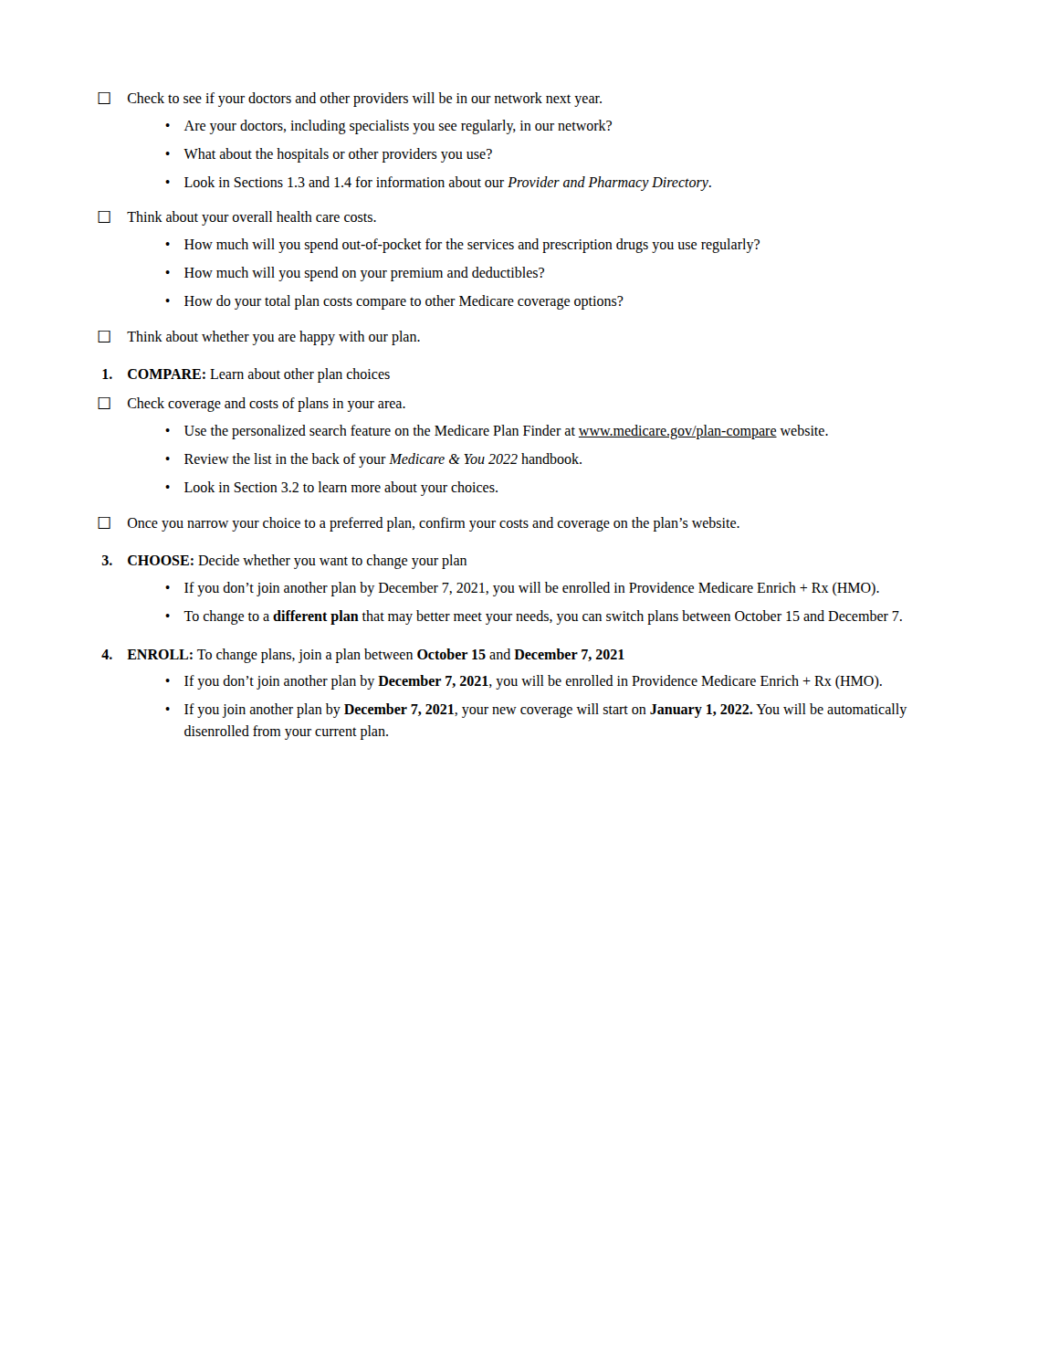Check to see if your doctors and other providers will be in our network next year.
Are your doctors, including specialists you see regularly, in our network?
What about the hospitals or other providers you use?
Look in Sections 1.3 and 1.4 for information about our Provider and Pharmacy Directory.
Think about your overall health care costs.
How much will you spend out-of-pocket for the services and prescription drugs you use regularly?
How much will you spend on your premium and deductibles?
How do your total plan costs compare to other Medicare coverage options?
Think about whether you are happy with our plan.
COMPARE: Learn about other plan choices
Check coverage and costs of plans in your area.
Use the personalized search feature on the Medicare Plan Finder at www.medicare.gov/plan-compare website.
Review the list in the back of your Medicare & You 2022 handbook.
Look in Section 3.2 to learn more about your choices.
Once you narrow your choice to a preferred plan, confirm your costs and coverage on the plan’s website.
CHOOSE: Decide whether you want to change your plan
If you don’t join another plan by December 7, 2021, you will be enrolled in Providence Medicare Enrich + Rx (HMO).
To change to a different plan that may better meet your needs, you can switch plans between October 15 and December 7.
ENROLL: To change plans, join a plan between October 15 and December 7, 2021
If you don’t join another plan by December 7, 2021, you will be enrolled in Providence Medicare Enrich + Rx (HMO).
If you join another plan by December 7, 2021, your new coverage will start on January 1, 2022. You will be automatically disenrolled from your current plan.